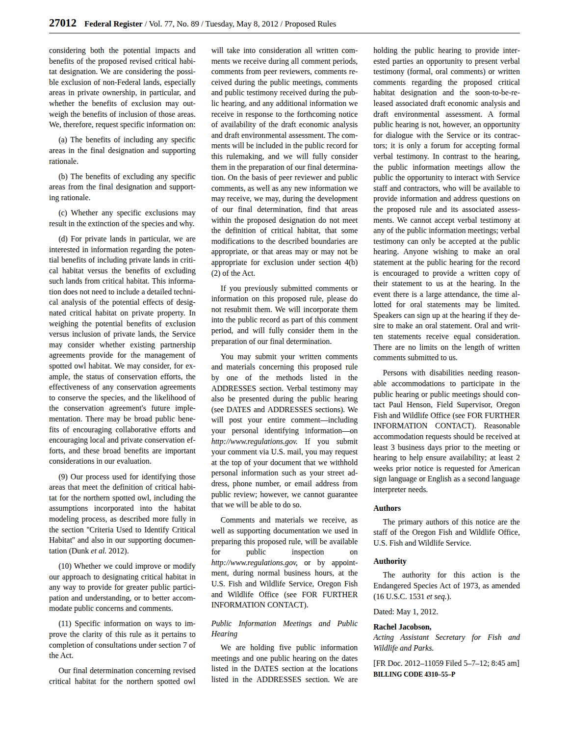27012 Federal Register / Vol. 77, No. 89 / Tuesday, May 8, 2012 / Proposed Rules
considering both the potential impacts and benefits of the proposed revised critical habitat designation. We are considering the possible exclusion of non-Federal lands, especially areas in private ownership, in particular, and whether the benefits of exclusion may outweigh the benefits of inclusion of those areas. We, therefore, request specific information on:
(a) The benefits of including any specific areas in the final designation and supporting rationale.
(b) The benefits of excluding any specific areas from the final designation and supporting rationale.
(c) Whether any specific exclusions may result in the extinction of the species and why.
(d) For private lands in particular, we are interested in information regarding the potential benefits of including private lands in critical habitat versus the benefits of excluding such lands from critical habitat. This information does not need to include a detailed technical analysis of the potential effects of designated critical habitat on private property. In weighing the potential benefits of exclusion versus inclusion of private lands, the Service may consider whether existing partnership agreements provide for the management of spotted owl habitat. We may consider, for example, the status of conservation efforts, the effectiveness of any conservation agreements to conserve the species, and the likelihood of the conservation agreement's future implementation. There may be broad public benefits of encouraging collaborative efforts and encouraging local and private conservation efforts, and these broad benefits are important considerations in our evaluation.
(9) Our process used for identifying those areas that meet the definition of critical habitat for the northern spotted owl, including the assumptions incorporated into the habitat modeling process, as described more fully in the section ''Criteria Used to Identify Critical Habitat'' and also in our supporting documentation (Dunk et al. 2012).
(10) Whether we could improve or modify our approach to designating critical habitat in any way to provide for greater public participation and understanding, or to better accommodate public concerns and comments.
(11) Specific information on ways to improve the clarity of this rule as it pertains to completion of consultations under section 7 of the Act.
Our final determination concerning revised critical habitat for the northern spotted owl will take into consideration all written comments we receive during all comment periods, comments from peer reviewers, comments received during the public meetings, comments and public testimony received during the public hearing, and any additional information we receive in response to the forthcoming notice of availability of the draft economic analysis and draft environmental assessment. The comments will be included in the public record for this rulemaking, and we will fully consider them in the preparation of our final determination. On the basis of peer reviewer and public comments, as well as any new information we may receive, we may, during the development of our final determination, find that areas within the proposed designation do not meet the definition of critical habitat, that some modifications to the described boundaries are appropriate, or that areas may or may not be appropriate for exclusion under section 4(b)(2) of the Act.
If you previously submitted comments or information on this proposed rule, please do not resubmit them. We will incorporate them into the public record as part of this comment period, and will fully consider them in the preparation of our final determination.
You may submit your written comments and materials concerning this proposed rule by one of the methods listed in the ADDRESSES section. Verbal testimony may also be presented during the public hearing (see DATES and ADDRESSES sections). We will post your entire comment—including your personal identifying information—on http://www.regulations.gov. If you submit your comment via U.S. mail, you may request at the top of your document that we withhold personal information such as your street address, phone number, or email address from public review; however, we cannot guarantee that we will be able to do so.
Comments and materials we receive, as well as supporting documentation we used in preparing this proposed rule, will be available for public inspection on http://www.regulations.gov, or by appointment, during normal business hours, at the U.S. Fish and Wildlife Service, Oregon Fish and Wildlife Office (see FOR FURTHER INFORMATION CONTACT).
Public Information Meetings and Public Hearing
We are holding five public information meetings and one public hearing on the dates listed in the DATES section at the locations listed in the ADDRESSES section. We are holding the public hearing to provide interested parties an opportunity to present verbal testimony (formal, oral comments) or written comments regarding the proposed critical habitat designation and the soon-to-be-released associated draft economic analysis and draft environmental assessment. A formal public hearing is not, however, an opportunity for dialogue with the Service or its contractors; it is only a forum for accepting formal verbal testimony. In contrast to the hearing, the public information meetings allow the public the opportunity to interact with Service staff and contractors, who will be available to provide information and address questions on the proposed rule and its associated assessments. We cannot accept verbal testimony at any of the public information meetings; verbal testimony can only be accepted at the public hearing. Anyone wishing to make an oral statement at the public hearing for the record is encouraged to provide a written copy of their statement to us at the hearing. In the event there is a large attendance, the time allotted for oral statements may be limited. Speakers can sign up at the hearing if they desire to make an oral statement. Oral and written statements receive equal consideration. There are no limits on the length of written comments submitted to us.
Persons with disabilities needing reasonable accommodations to participate in the public hearing or public meetings should contact Paul Henson, Field Supervisor, Oregon Fish and Wildlife Office (see FOR FURTHER INFORMATION CONTACT). Reasonable accommodation requests should be received at least 3 business days prior to the meeting or hearing to help ensure availability; at least 2 weeks prior notice is requested for American sign language or English as a second language interpreter needs.
Authors
The primary authors of this notice are the staff of the Oregon Fish and Wildlife Office, U.S. Fish and Wildlife Service.
Authority
The authority for this action is the Endangered Species Act of 1973, as amended (16 U.S.C. 1531 et seq.).
Dated: May 1, 2012.
Rachel Jacobson,
Acting Assistant Secretary for Fish and Wildlife and Parks.
[FR Doc. 2012–11059 Filed 5–7–12; 8:45 am]
BILLING CODE 4310–55–P